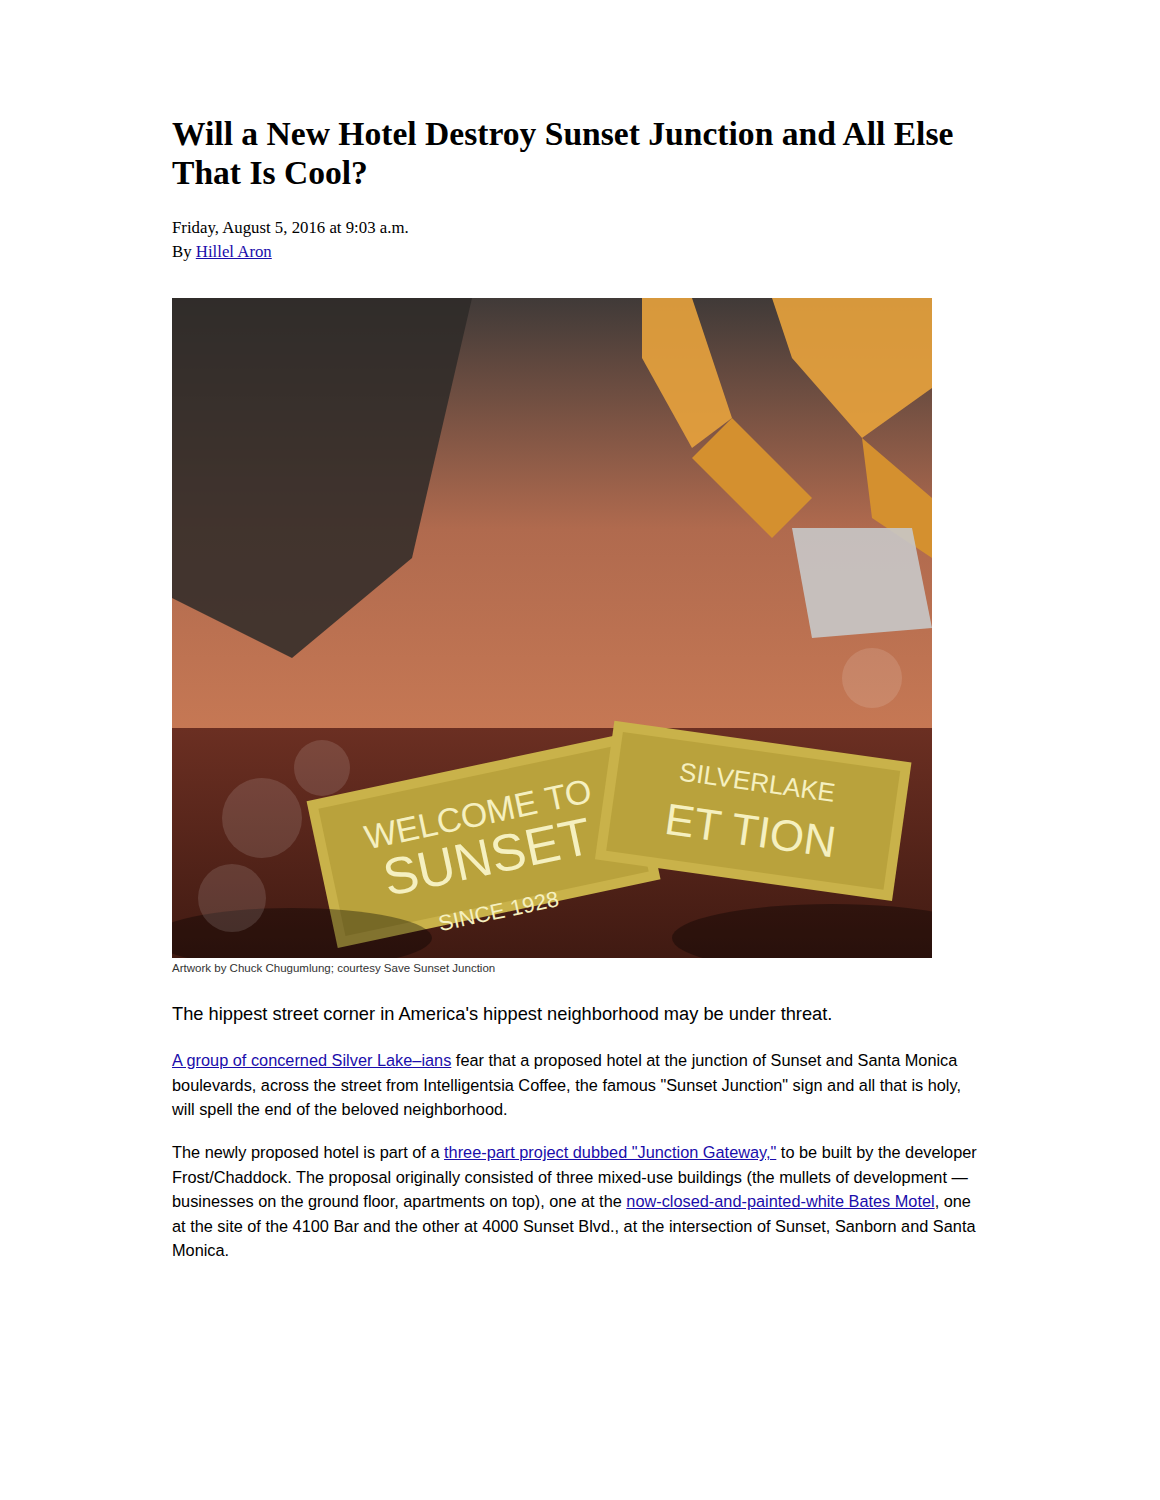Will a New Hotel Destroy Sunset Junction and All Else That Is Cool?
Friday, August 5, 2016 at 9:03 a.m.
By Hillel Aron
Artwork by Chuck Chugumlung; courtesy Save Sunset Junction
The hippest street corner in America's hippest neighborhood may be under threat.
A group of concerned Silver Lake–ians fear that a proposed hotel at the junction of Sunset and Santa Monica boulevards, across the street from Intelligentsia Coffee, the famous "Sunset Junction" sign and all that is holy, will spell the end of the beloved neighborhood.
The newly proposed hotel is part of a three-part project dubbed "Junction Gateway," to be built by the developer Frost/Chaddock. The proposal originally consisted of three mixed-use buildings (the mullets of development — businesses on the ground floor, apartments on top), one at the now-closed-and-painted-white Bates Motel, one at the site of the 4100 Bar and the other at 4000 Sunset Blvd., at the intersection of Sunset, Sanborn and Santa Monica.